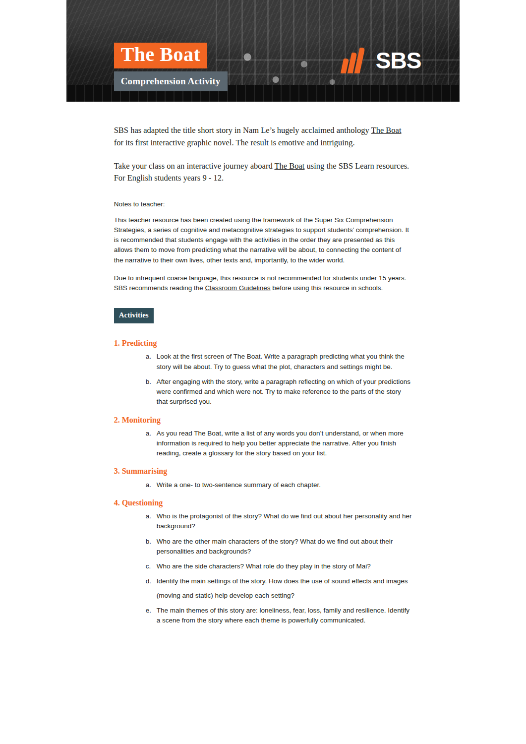The Boat
Comprehension Activity
SBS
SBS has adapted the title short story in Nam Le’s hugely acclaimed anthology The Boat for its first interactive graphic novel. The result is emotive and intriguing.
Take your class on an interactive journey aboard The Boat using the SBS Learn resources. For English students years 9 - 12.
Notes to teacher:
This teacher resource has been created using the framework of the Super Six Comprehension Strategies, a series of cognitive and metacognitive strategies to support students’ comprehension. It is recommended that students engage with the activities in the order they are presented as this allows them to move from predicting what the narrative will be about, to connecting the content of the narrative to their own lives, other texts and, importantly, to the wider world.
Due to infrequent coarse language, this resource is not recommended for students under 15 years. SBS recommends reading the Classroom Guidelines before using this resource in schools.
Activities
1. Predicting
Look at the first screen of The Boat. Write a paragraph predicting what you think the story will be about. Try to guess what the plot, characters and settings might be.
After engaging with the story, write a paragraph reflecting on which of your predictions were confirmed and which were not. Try to make reference to the parts of the story that surprised you.
2. Monitoring
As you read The Boat, write a list of any words you don’t understand, or when more information is required to help you better appreciate the narrative. After you finish reading, create a glossary for the story based on your list.
3. Summarising
Write a one- to two-sentence summary of each chapter.
4. Questioning
Who is the protagonist of the story? What do we find out about her personality and her background?
Who are the other main characters of the story? What do we find out about their personalities and backgrounds?
Who are the side characters? What role do they play in the story of Mai?
Identify the main settings of the story. How does the use of sound effects and images (moving and static) help develop each setting?
The main themes of this story are: loneliness, fear, loss, family and resilience. Identify a scene from the story where each theme is powerfully communicated.